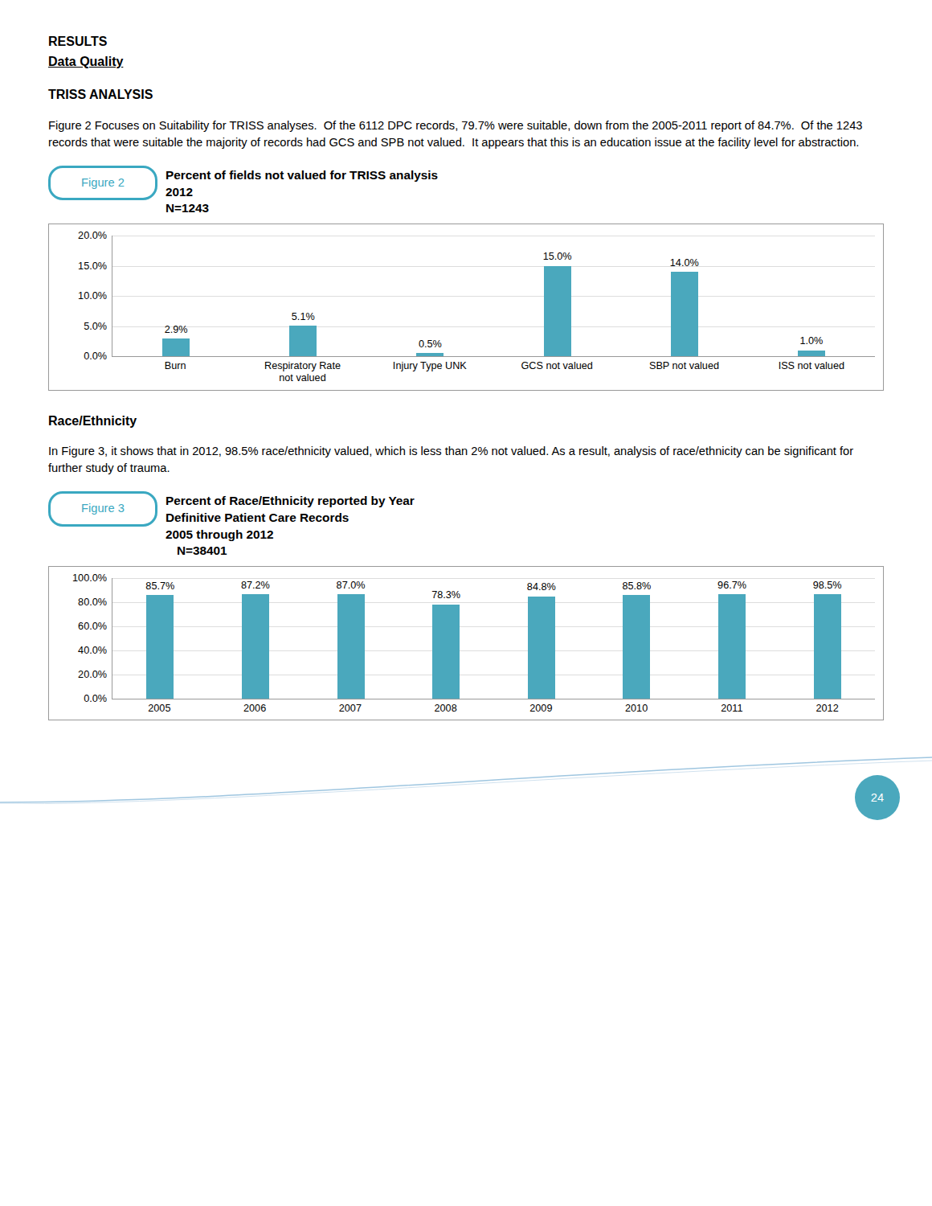RESULTS
Data Quality
TRISS ANALYSIS
Figure 2 Focuses on Suitability for TRISS analyses. Of the 6112 DPC records, 79.7% were suitable, down from the 2005-2011 report of 84.7%. Of the 1243 records that were suitable the majority of records had GCS and SPB not valued. It appears that this is an education issue at the facility level for abstraction.
Figure 2
Percent of fields not valued for TRISS analysis
2012
N=1243
20.0% 15.0% 10.0% 5.0% 0.0%
2.9%
5.1%
0.5%
15.0%
14.0%
1.0%
Burn
Respiratory Rate
not valued
Injury Type UNK
GCS not valued
SBP not valued
ISS not valued
Race/Ethnicity
In Figure 3, it shows that in 2012, 98.5% race/ethnicity valued, which is less than 2% not valued. As a result, analysis of race/ethnicity can be significant for further study of trauma.
Figure 3
Percent of Race/Ethnicity reported by Year
Definitive Patient Care Records
2005 through 2012
N=38401
100.0% 80.0% 60.0% 40.0% 20.0% 0.0%
85.7%
87.2%
87.0%
78.3%
84.8%
85.8%
96.7%
98.5%
2005
2006
2007
2008
2009
2010
2011
2012
24